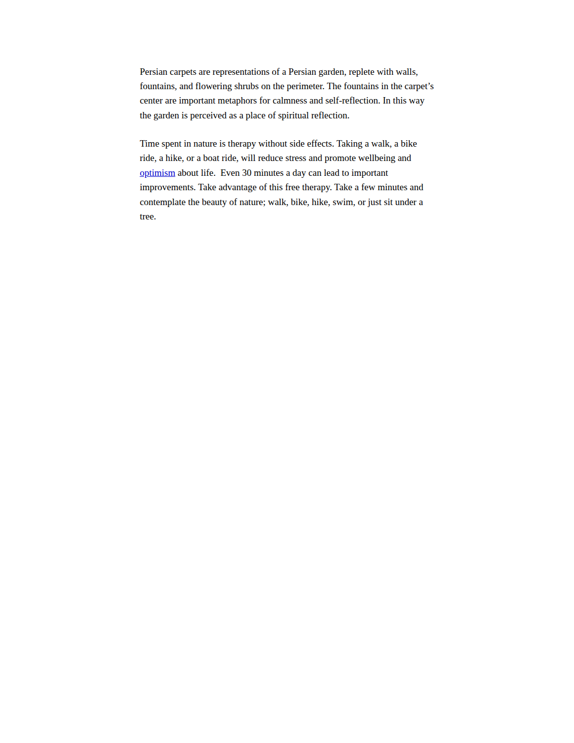Persian carpets are representations of a Persian garden, replete with walls, fountains, and flowering shrubs on the perimeter. The fountains in the carpet’s center are important metaphors for calmness and self-reflection. In this way the garden is perceived as a place of spiritual reflection.
Time spent in nature is therapy without side effects. Taking a walk, a bike ride, a hike, or a boat ride, will reduce stress and promote wellbeing and optimism about life. Even 30 minutes a day can lead to important improvements. Take advantage of this free therapy. Take a few minutes and contemplate the beauty of nature; walk, bike, hike, swim, or just sit under a tree.